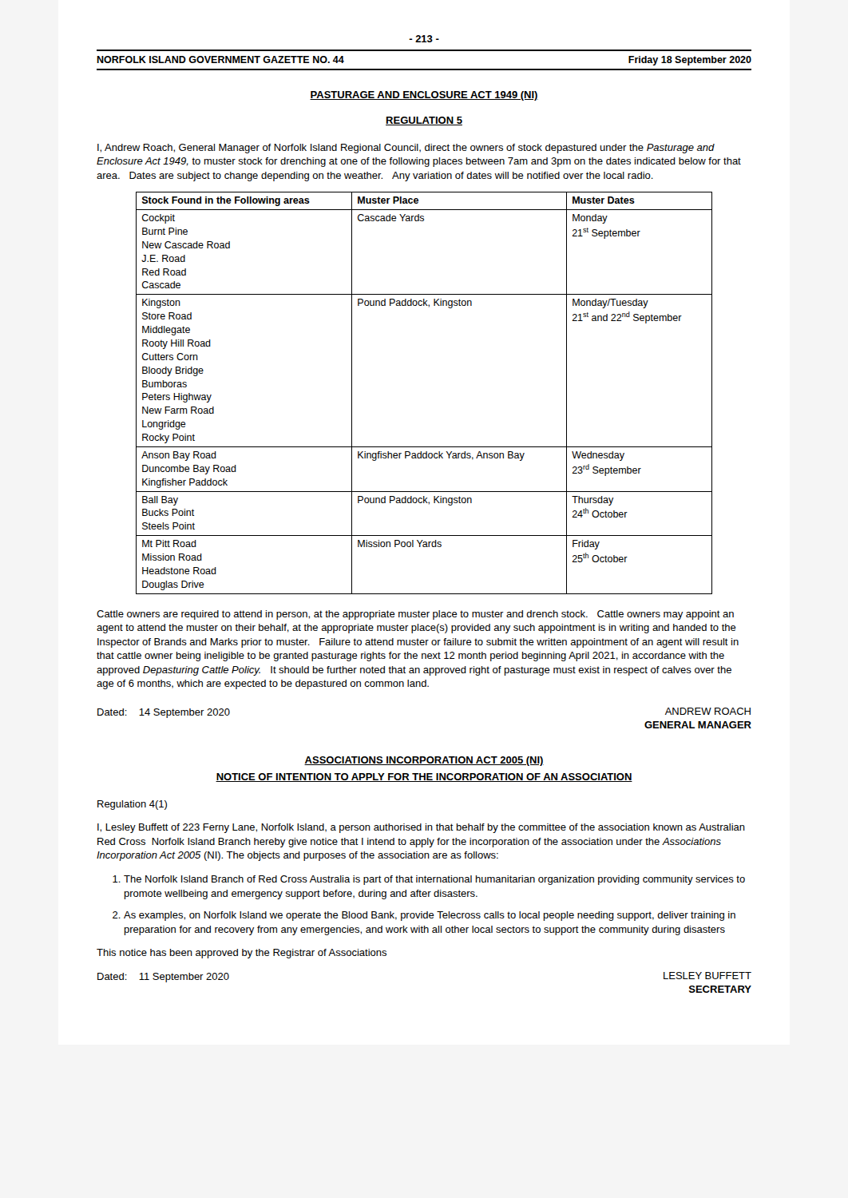- 213 -
NORFOLK ISLAND GOVERNMENT GAZETTE NO. 44 Friday 18 September 2020
PASTURAGE AND ENCLOSURE ACT 1949 (NI)
REGULATION 5
I, Andrew Roach, General Manager of Norfolk Island Regional Council, direct the owners of stock depastured under the Pasturage and Enclosure Act 1949, to muster stock for drenching at one of the following places between 7am and 3pm on the dates indicated below for that area. Dates are subject to change depending on the weather. Any variation of dates will be notified over the local radio.
| Stock Found in the Following areas | Muster Place | Muster Dates |
| --- | --- | --- |
| Cockpit Burnt Pine New Cascade Road J.E. Road Red Road Cascade | Cascade Yards | Monday 21 st September |
| Kingston Store Road Middlegate Rooty Hill Road Cutters Corn Bloody Bridge Bumboras Peters Highway New Farm Road Longridge Rocky Point | Pound Paddock, Kingston | Monday/Tuesday 21 st and 22 nd September |
| Anson Bay Road Duncombe Bay Road Kingfisher Paddock | Kingfisher Paddock Yards, Anson Bay | Wednesday 23 rd September |
| Ball Bay Bucks Point Steels Point | Pound Paddock, Kingston | Thursday 24 th October |
| Mt Pitt Road Mission Road Headstone Road Douglas Drive | Mission Pool Yards | Friday 25 th October |
Cattle owners are required to attend in person, at the appropriate muster place to muster and drench stock. Cattle owners may appoint an agent to attend the muster on their behalf, at the appropriate muster place(s) provided any such appointment is in writing and handed to the Inspector of Brands and Marks prior to muster. Failure to attend muster or failure to submit the written appointment of an agent will result in that cattle owner being ineligible to be granted pasturage rights for the next 12 month period beginning April 2021, in accordance with the approved Depasturing Cattle Policy. It should be further noted that an approved right of pasturage must exist in respect of calves over the age of 6 months, which are expected to be depastured on common land.
Dated: 14 September 2020
ANDREW ROACH
GENERAL MANAGER
ASSOCIATIONS INCORPORATION ACT 2005 (NI)
NOTICE OF INTENTION TO APPLY FOR THE INCORPORATION OF AN ASSOCIATION
Regulation 4(1)
I, Lesley Buffett of 223 Ferny Lane, Norfolk Island, a person authorised in that behalf by the committee of the association known as Australian Red Cross Norfolk Island Branch hereby give notice that I intend to apply for the incorporation of the association under the Associations Incorporation Act 2005 (NI). The objects and purposes of the association are as follows:
The Norfolk Island Branch of Red Cross Australia is part of that international humanitarian organization providing community services to promote wellbeing and emergency support before, during and after disasters.
As examples, on Norfolk Island we operate the Blood Bank, provide Telecross calls to local people needing support, deliver training in preparation for and recovery from any emergencies, and work with all other local sectors to support the community during disasters
This notice has been approved by the Registrar of Associations
Dated: 11 September 2020
LESLEY BUFFETT
SECRETARY